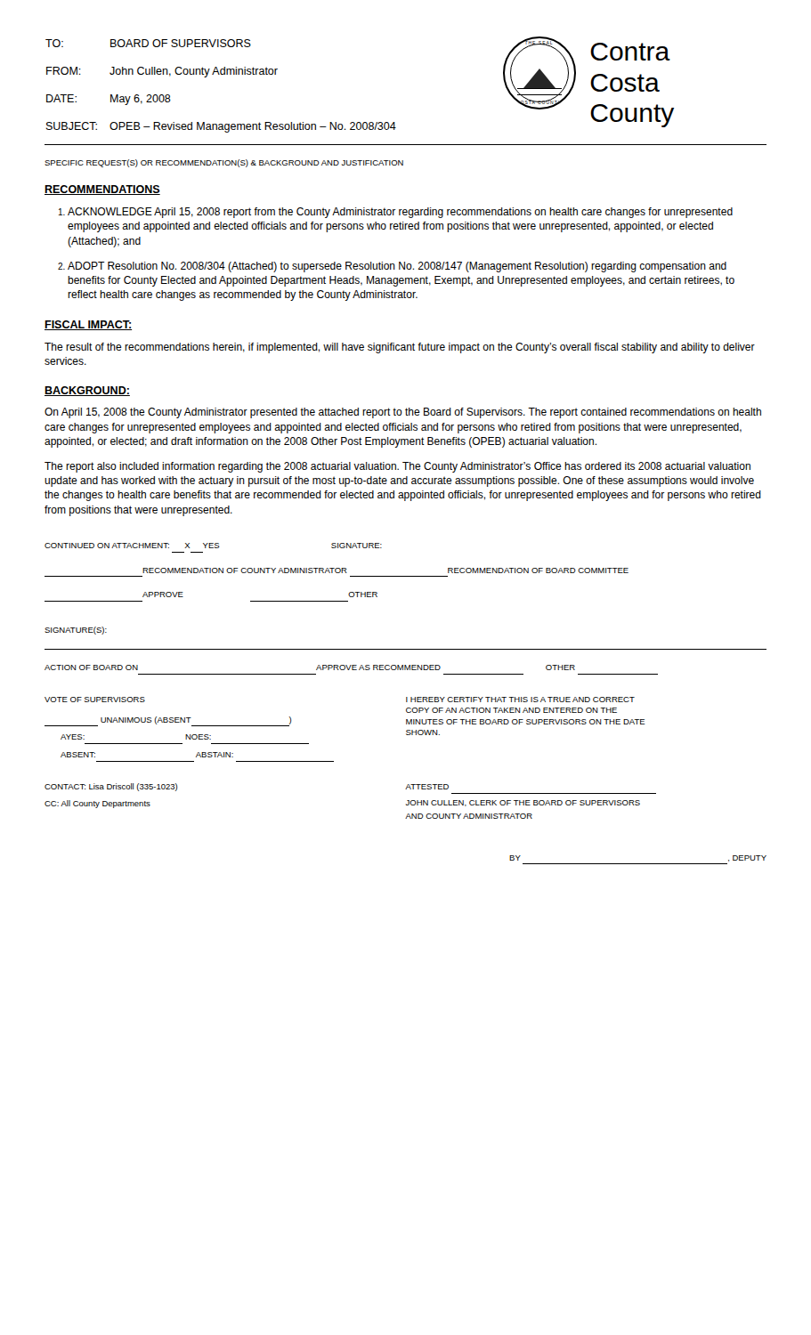| TO: BOARD OF SUPERVISORS FROM: John Cullen, County Administrator DATE: May 6, 2008 SUBJECT: OPEB – Revised Management Resolution – No. 2008/304 | THE SEAL COSTA COUNTY | Contra Costa County |
SPECIFIC REQUEST(S) OR RECOMMENDATION(S) & BACKGROUND AND JUSTIFICATION
RECOMMENDATIONS
ACKNOWLEDGE April 15, 2008 report from the County Administrator regarding recommendations on health care changes for unrepresented employees and appointed and elected officials and for persons who retired from positions that were unrepresented, appointed, or elected (Attached); and
ADOPT Resolution No. 2008/304 (Attached) to supersede Resolution No. 2008/147 (Management Resolution) regarding compensation and benefits for County Elected and Appointed Department Heads, Management, Exempt, and Unrepresented employees, and certain retirees, to reflect health care changes as recommended by the County Administrator.
FISCAL IMPACT:
The result of the recommendations herein, if implemented, will have significant future impact on the County’s overall fiscal stability and ability to deliver services.
BACKGROUND:
On April 15, 2008 the County Administrator presented the attached report to the Board of Supervisors. The report contained recommendations on health care changes for unrepresented employees and appointed and elected officials and for persons who retired from positions that were unrepresented, appointed, or elected; and draft information on the 2008 Other Post Employment Benefits (OPEB) actuarial valuation.
The report also included information regarding the 2008 actuarial valuation. The County Administrator’s Office has ordered its 2008 actuarial valuation update and has worked with the actuary in pursuit of the most up-to-date and accurate assumptions possible. One of these assumptions would involve the changes to health care benefits that are recommended for elected and appointed officials, for unrepresented employees and for persons who retired from positions that were unrepresented.
CONTINUED ON ATTACHMENT: X YES SIGNATURE:
RECOMMENDATION OF COUNTY ADMINISTRATOR RECOMMENDATION OF BOARD COMMITTEE
APPROVE OTHER
SIGNATURE(S):
ACTION OF BOARD ON APPROVE AS RECOMMENDED OTHER
| VOTE OF SUPERVISORS UNANIMOUS (ABSENT ) AYES: NOES: ABSENT: ABSTAIN: | I HEREBY CERTIFY THAT THIS IS A TRUE AND CORRECT COPY OF AN ACTION TAKEN AND ENTERED ON THE MINUTES OF THE BOARD OF SUPERVISORS ON THE DATE SHOWN. |
| CONTACT: Lisa Driscoll (335-1023) CC: All County Departments | ATTESTED JOHN CULLEN, CLERK OF THE BOARD OF SUPERVISORS AND COUNTY ADMINISTRATOR |
BY , DEPUTY